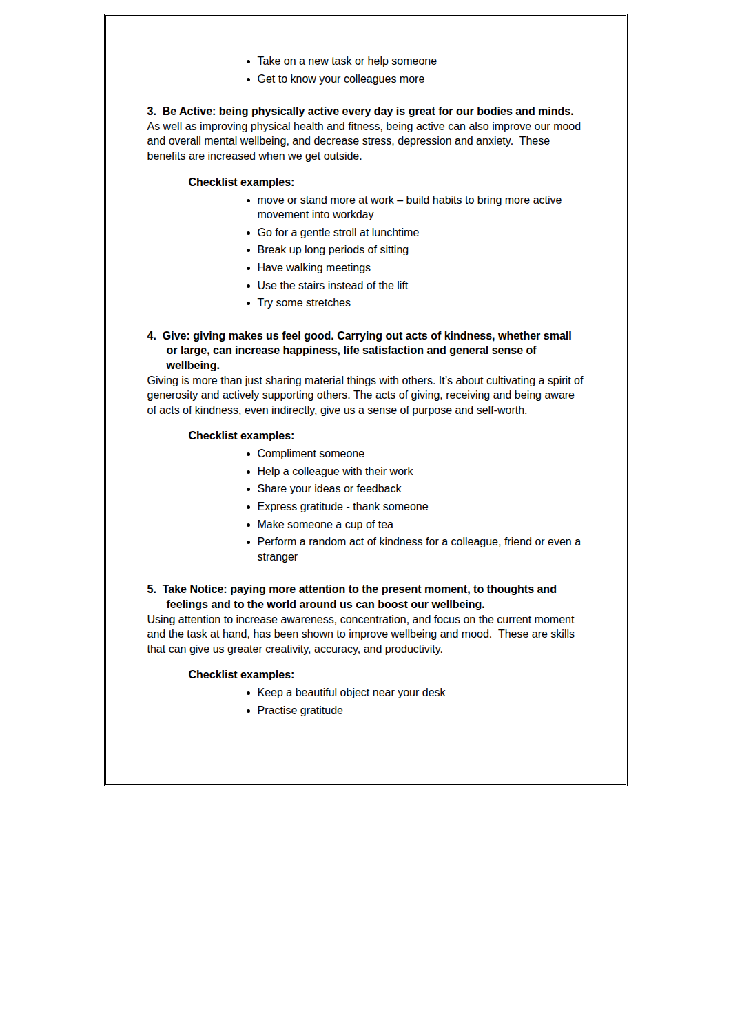Take on a new task or help someone
Get to know your colleagues more
3. Be Active: being physically active every day is great for our bodies and minds.
As well as improving physical health and fitness, being active can also improve our mood and overall mental wellbeing, and decrease stress, depression and anxiety. These benefits are increased when we get outside.
Checklist examples:
move or stand more at work – build habits to bring more active movement into workday
Go for a gentle stroll at lunchtime
Break up long periods of sitting
Have walking meetings
Use the stairs instead of the lift
Try some stretches
4. Give: giving makes us feel good. Carrying out acts of kindness, whether small or large, can increase happiness, life satisfaction and general sense of wellbeing.
Giving is more than just sharing material things with others. It’s about cultivating a spirit of generosity and actively supporting others. The acts of giving, receiving and being aware of acts of kindness, even indirectly, give us a sense of purpose and self-worth.
Checklist examples:
Compliment someone
Help a colleague with their work
Share your ideas or feedback
Express gratitude - thank someone
Make someone a cup of tea
Perform a random act of kindness for a colleague, friend or even a stranger
5. Take Notice: paying more attention to the present moment, to thoughts and feelings and to the world around us can boost our wellbeing.
Using attention to increase awareness, concentration, and focus on the current moment and the task at hand, has been shown to improve wellbeing and mood. These are skills that can give us greater creativity, accuracy, and productivity.
Checklist examples:
Keep a beautiful object near your desk
Practise gratitude